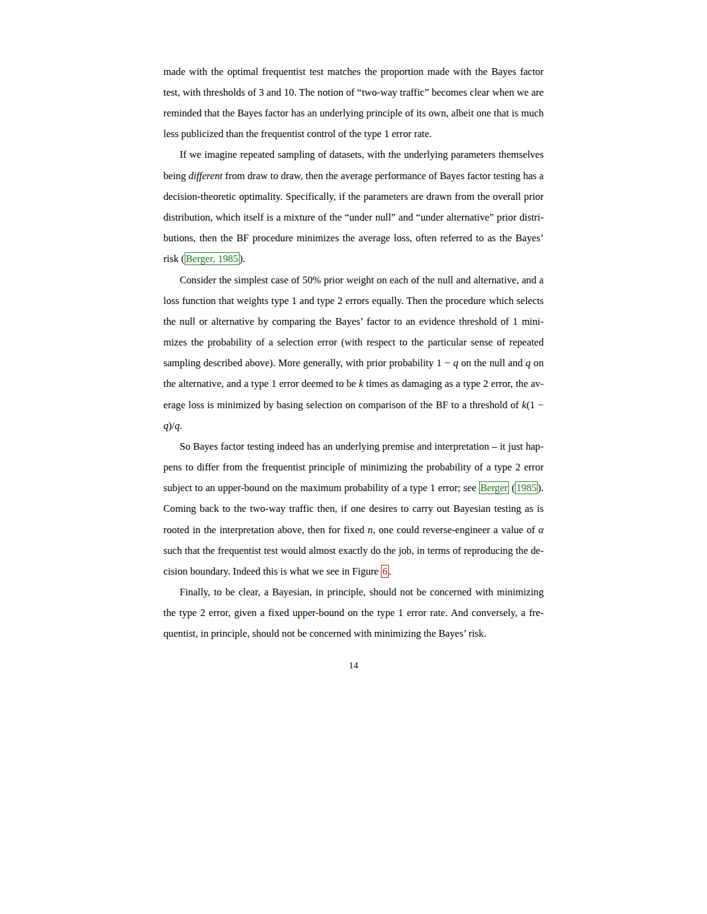made with the optimal frequentist test matches the proportion made with the Bayes factor test, with thresholds of 3 and 10. The notion of “two-way traffic” becomes clear when we are reminded that the Bayes factor has an underlying principle of its own, albeit one that is much less publicized than the frequentist control of the type 1 error rate.
If we imagine repeated sampling of datasets, with the underlying parameters them­selves being different from draw to draw, then the average performance of Bayes factor testing has a decision-theoretic optimality. Specifically, if the parameters are drawn from the overall prior distribution, which itself is a mixture of the “under null” and “under alternative” prior distributions, then the BF procedure minimizes the average loss, often referred to as the Bayes’ risk (Berger, 1985).
Consider the simplest case of 50% prior weight on each of the null and alternative, and a loss function that weights type 1 and type 2 errors equally. Then the procedure which selects the null or alternative by comparing the Bayes’ factor to an evidence threshold of 1 minimizes the probability of a selection error (with respect to the particular sense of repeated sampling described above). More generally, with prior probability 1 − q on the null and q on the alternative, and a type 1 error deemed to be k times as damaging as a type 2 error, the average loss is minimized by basing selection on comparison of the BF to a threshold of k(1 − q)/q.
So Bayes factor testing indeed has an underlying premise and interpretation – it just happens to differ from the frequentist principle of minimizing the probability of a type 2 error subject to an upper-bound on the maximum probability of a type 1 error; see Berger (1985). Coming back to the two-way traffic then, if one desires to carry out Bayesian testing as is rooted in the interpretation above, then for fixed n, one could reverse-engineer a value of α such that the frequentist test would almost exactly do the job, in terms of reproducing the decision boundary. Indeed this is what we see in Figure 6.
Finally, to be clear, a Bayesian, in principle, should not be concerned with minimizing the type 2 error, given a fixed upper-bound on the type 1 error rate. And conversely, a frequentist, in principle, should not be concerned with minimizing the Bayes’ risk.
14